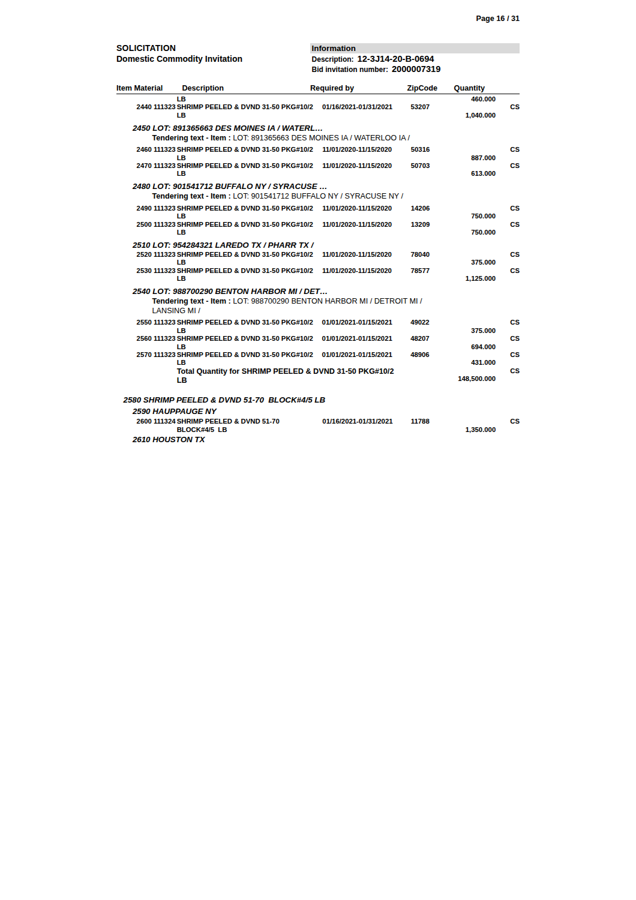Page 16 / 31
| SOLICITATION Domestic Commodity Invitation | Information Description: 12-3J14-20-B-0694 Bid invitation number: 2000007319 |
| Item Material | Description | Required by | ZipCode | Quantity |
| | LB | | | 460.000 | |
| 2440 111323 | SHRIMP PEELED & DVND 31-50 PKG#10/2 LB | 01/16/2021-01/31/2021 | 53207 | 1,040.000 | CS |
2450 LOT: 891365663 DES MOINES IA / WATERL…
Tendering text - Item : LOT: 891365663 DES MOINES IA / WATERLOO IA /
| 2460 111323 | SHRIMP PEELED & DVND 31-50 PKG#10/2 LB | 11/01/2020-11/15/2020 | 50316 | 887.000 | CS |
| 2470 111323 | SHRIMP PEELED & DVND 31-50 PKG#10/2 LB | 11/01/2020-11/15/2020 | 50703 | 613.000 | CS |
2480 LOT: 901541712 BUFFALO NY / SYRACUSE …
Tendering text - Item : LOT: 901541712 BUFFALO NY / SYRACUSE NY /
| 2490 111323 | SHRIMP PEELED & DVND 31-50 PKG#10/2 LB | 11/01/2020-11/15/2020 | 14206 | 750.000 | CS |
| 2500 111323 | SHRIMP PEELED & DVND 31-50 PKG#10/2 LB | 11/01/2020-11/15/2020 | 13209 | 750.000 | CS |
2510 LOT: 954284321 LAREDO TX / PHARR TX /
| 2520 111323 | SHRIMP PEELED & DVND 31-50 PKG#10/2 LB | 11/01/2020-11/15/2020 | 78040 | 375.000 | CS |
| 2530 111323 | SHRIMP PEELED & DVND 31-50 PKG#10/2 LB | 11/01/2020-11/15/2020 | 78577 | 1,125.000 | CS |
2540 LOT: 988700290 BENTON HARBOR MI / DET…
Tendering text - Item : LOT: 988700290 BENTON HARBOR MI / DETROIT MI / LANSING MI /
| 2550 111323 | SHRIMP PEELED & DVND 31-50 PKG#10/2 LB | 01/01/2021-01/15/2021 | 49022 | 375.000 | CS |
| 2560 111323 | SHRIMP PEELED & DVND 31-50 PKG#10/2 LB | 01/01/2021-01/15/2021 | 48207 | 694.000 | CS |
| 2570 111323 | SHRIMP PEELED & DVND 31-50 PKG#10/2 LB | 01/01/2021-01/15/2021 | 48906 | 431.000 | CS |
| | Total Quantity for SHRIMP PEELED & DVND 31-50 PKG#10/2 LB | 148,500.000 | CS |
2580 SHRIMP PEELED & DVND 51-70 BLOCK#4/5 LB
2590 HAUPPAUGE NY
| 2600 111324 | SHRIMP PEELED & DVND 51-70 BLOCK#4/5 LB | 01/16/2021-01/31/2021 | 11788 | 1,350.000 | CS |
2610 HOUSTON TX